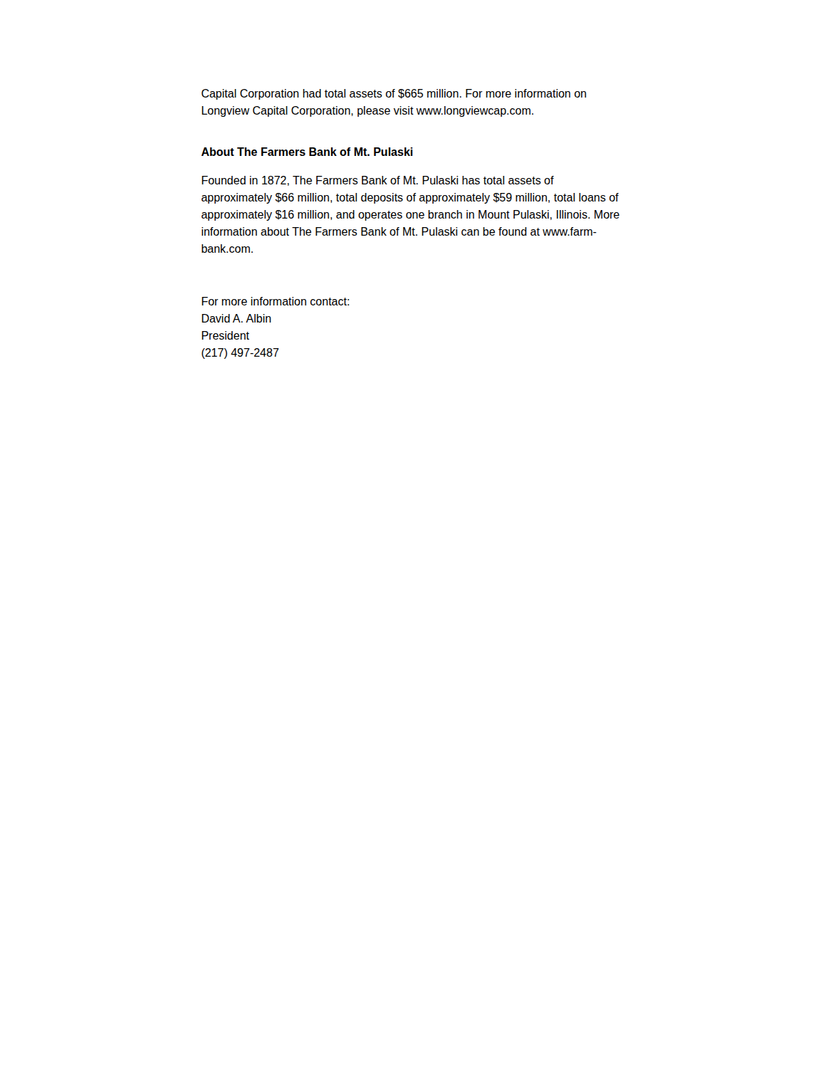Capital Corporation had total assets of $665 million. For more information on Longview Capital Corporation, please visit www.longviewcap.com.
About The Farmers Bank of Mt. Pulaski
Founded in 1872, The Farmers Bank of Mt. Pulaski has total assets of approximately $66 million, total deposits of approximately $59 million, total loans of approximately $16 million, and operates one branch in Mount Pulaski, Illinois. More information about The Farmers Bank of Mt. Pulaski can be found at www.farm-bank.com.
For more information contact:
David A. Albin
President
(217) 497-2487